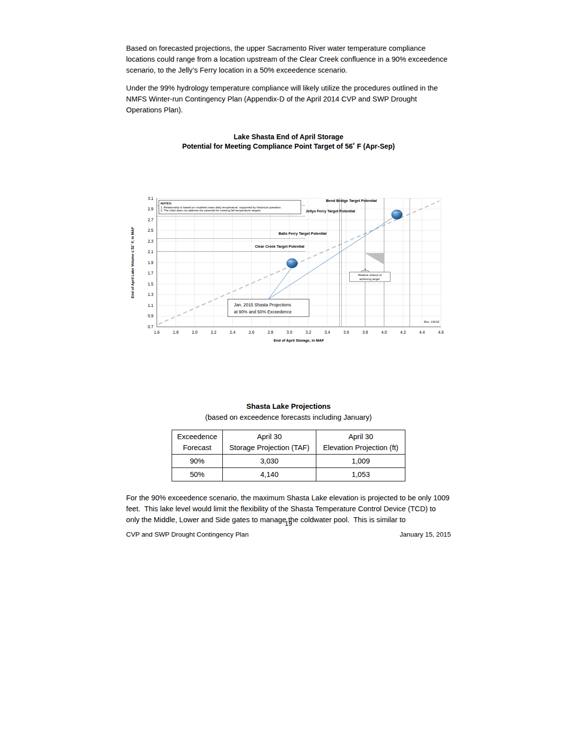Based on forecasted projections, the upper Sacramento River water temperature compliance locations could range from a location upstream of the Clear Creek confluence in a 90% exceedence scenario, to the Jelly’s Ferry location in a 50% exceedence scenario.
Under the 99% hydrology temperature compliance will likely utilize the procedures outlined in the NMFS Winter-run Contingency Plan (Appendix-D of the April 2014 CVP and SWP Drought Operations Plan).
Lake Shasta End of April Storage
Potential for Meeting Compliance Point Target of 56˚ F (Apr-Sep)
End of April Lake Volume ≤ 52˚ F, in MAF 0.7 0.9 1.1 1.3 1.5 1.7 1.9 2.1 2.3 2.5 2.7 2.9 3.1 1.6 1.8 2.0 2.2 2.4 2.6 2.8 3.0 3.2 3.4 3.6 3.8 4.0 4.2 4.4 4.6 End of April Storage, in MAF NOTES: 1. Relationship is based on modeled mean daily temperature, supported by historical operation. 2. The chart does not address the potential for meeting fall temperature targets. Bend Bridge Target Potential Jellys Ferry Target Potential Balls Ferry Target Potential Clear Creek Target Potential Relative chance of achieving target. Jan. 2015 Shasta Projections at 90% and 50% Exceedence Rev. 1/6/10
Shasta Lake Projections
(based on exceedence forecasts including January)
| Exceedence Forecast | April 30 Storage Projection (TAF) | April 30 Elevation Projection (ft) |
| 90% | 3,030 | 1,009 |
| 50% | 4,140 | 1,053 |
For the 90% exceedence scenario, the maximum Shasta Lake elevation is projected to be only 1009 feet. This lake level would limit the flexibility of the Shasta Temperature Control Device (TCD) to only the Middle, Lower and Side gates to manage the coldwater pool. This is similar to
19
CVP and SWP Drought Contingency Plan January 15, 2015